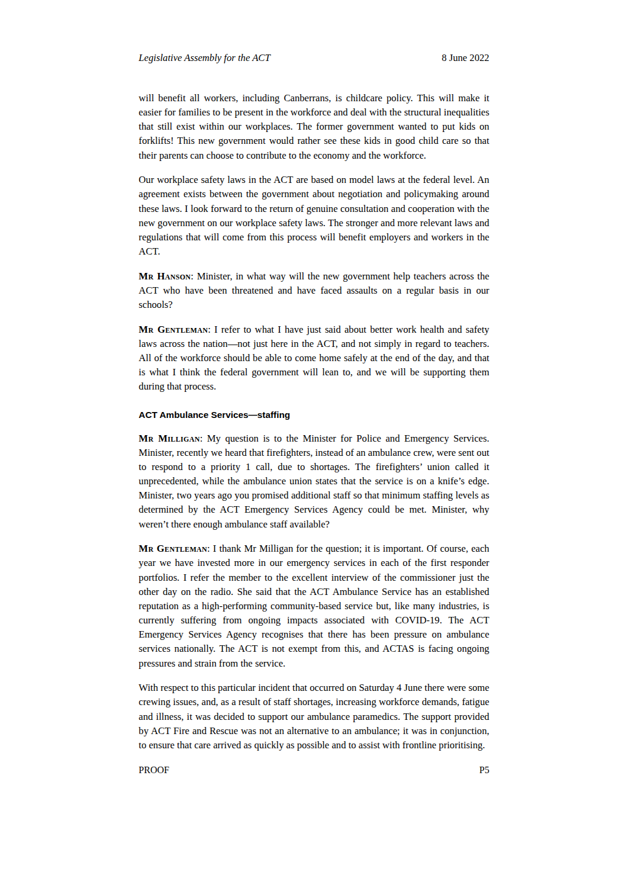Legislative Assembly for the ACT
8 June 2022
will benefit all workers, including Canberrans, is childcare policy. This will make it easier for families to be present in the workforce and deal with the structural inequalities that still exist within our workplaces. The former government wanted to put kids on forklifts! This new government would rather see these kids in good child care so that their parents can choose to contribute to the economy and the workforce.
Our workplace safety laws in the ACT are based on model laws at the federal level. An agreement exists between the government about negotiation and policymaking around these laws. I look forward to the return of genuine consultation and cooperation with the new government on our workplace safety laws. The stronger and more relevant laws and regulations that will come from this process will benefit employers and workers in the ACT.
Mr Hanson: Minister, in what way will the new government help teachers across the ACT who have been threatened and have faced assaults on a regular basis in our schools?
Mr Gentleman: I refer to what I have just said about better work health and safety laws across the nation—not just here in the ACT, and not simply in regard to teachers. All of the workforce should be able to come home safely at the end of the day, and that is what I think the federal government will lean to, and we will be supporting them during that process.
ACT Ambulance Services—staffing
Mr Milligan: My question is to the Minister for Police and Emergency Services. Minister, recently we heard that firefighters, instead of an ambulance crew, were sent out to respond to a priority 1 call, due to shortages. The firefighters’ union called it unprecedented, while the ambulance union states that the service is on a knife’s edge. Minister, two years ago you promised additional staff so that minimum staffing levels as determined by the ACT Emergency Services Agency could be met. Minister, why weren’t there enough ambulance staff available?
Mr Gentleman: I thank Mr Milligan for the question; it is important. Of course, each year we have invested more in our emergency services in each of the first responder portfolios. I refer the member to the excellent interview of the commissioner just the other day on the radio. She said that the ACT Ambulance Service has an established reputation as a high-performing community-based service but, like many industries, is currently suffering from ongoing impacts associated with COVID-19. The ACT Emergency Services Agency recognises that there has been pressure on ambulance services nationally. The ACT is not exempt from this, and ACTAS is facing ongoing pressures and strain from the service.
With respect to this particular incident that occurred on Saturday 4 June there were some crewing issues, and, as a result of staff shortages, increasing workforce demands, fatigue and illness, it was decided to support our ambulance paramedics. The support provided by ACT Fire and Rescue was not an alternative to an ambulance; it was in conjunction, to ensure that care arrived as quickly as possible and to assist with frontline prioritising.
PROOF
P5